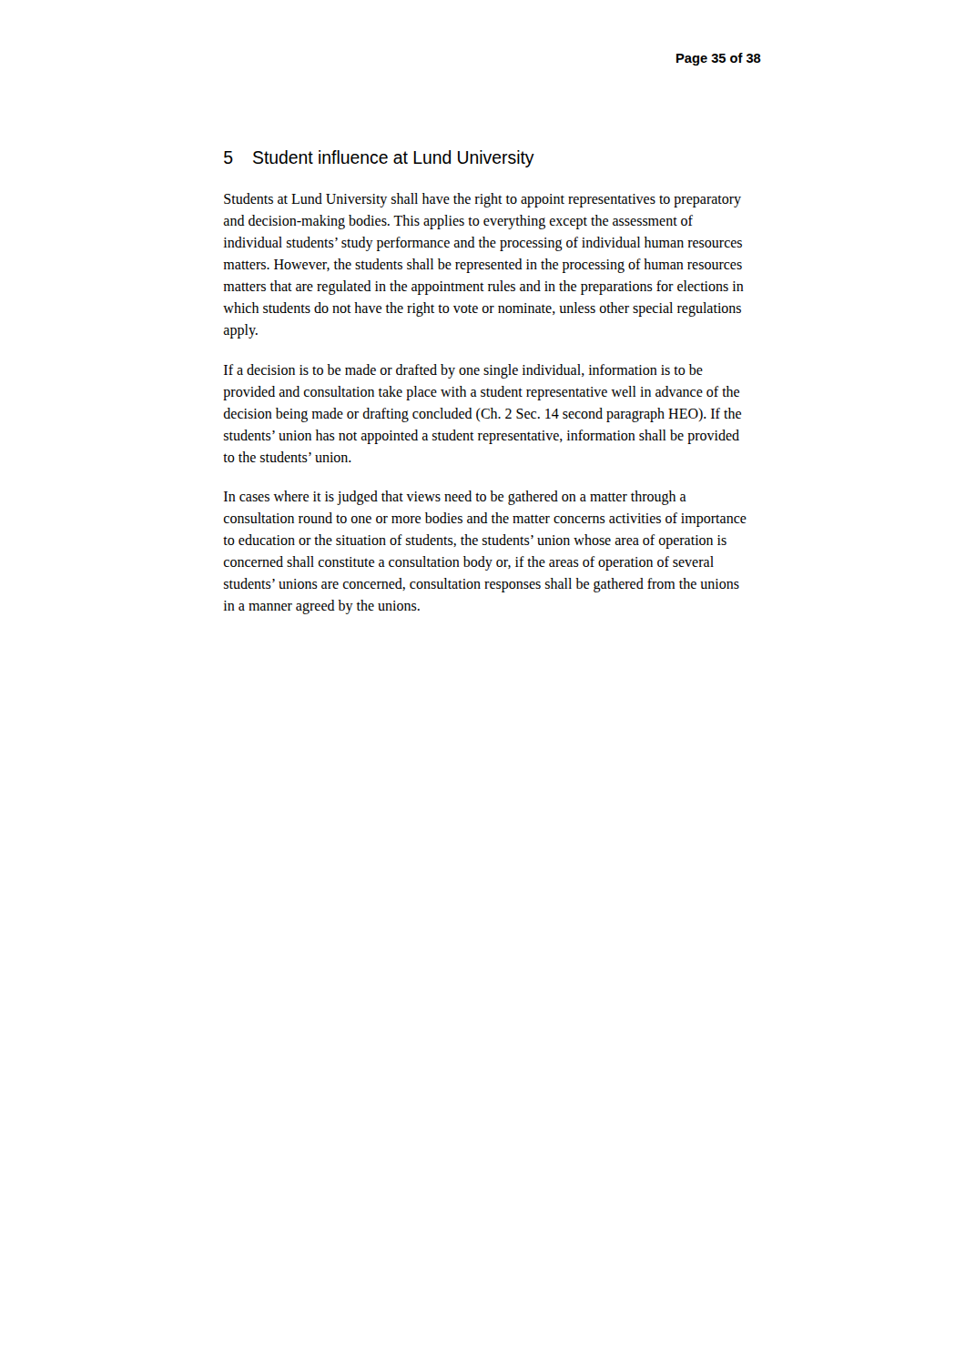Page 35 of 38
5 Student influence at Lund University
Students at Lund University shall have the right to appoint representatives to preparatory and decision-making bodies. This applies to everything except the assessment of individual students’ study performance and the processing of individual human resources matters. However, the students shall be represented in the processing of human resources matters that are regulated in the appointment rules and in the preparations for elections in which students do not have the right to vote or nominate, unless other special regulations apply.
If a decision is to be made or drafted by one single individual, information is to be provided and consultation take place with a student representative well in advance of the decision being made or drafting concluded (Ch. 2 Sec. 14 second paragraph HEO). If the students’ union has not appointed a student representative, information shall be provided to the students’ union.
In cases where it is judged that views need to be gathered on a matter through a consultation round to one or more bodies and the matter concerns activities of importance to education or the situation of students, the students’ union whose area of operation is concerned shall constitute a consultation body or, if the areas of operation of several students’ unions are concerned, consultation responses shall be gathered from the unions in a manner agreed by the unions.